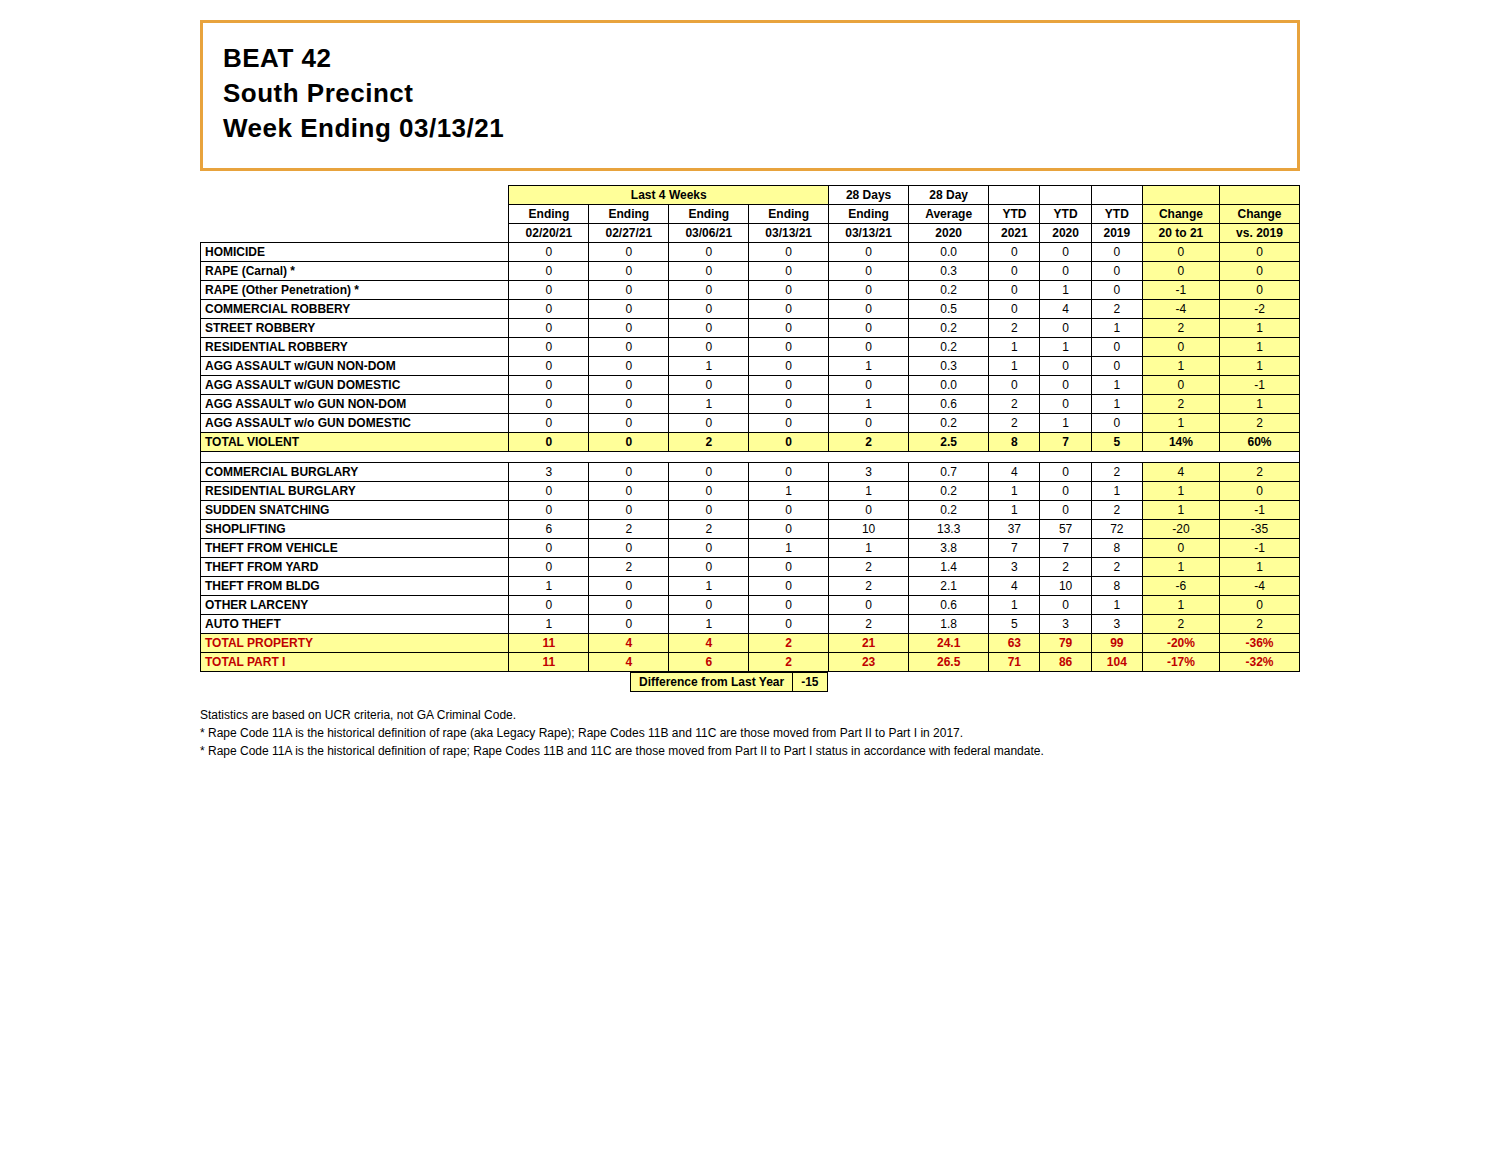BEAT 42
South Precinct
Week Ending 03/13/21
| | Last 4 Weeks | 28 Days | 28 Day | | | | | |
| --- | --- | --- | --- | --- | --- | --- | --- | --- |
| | Ending | Ending | Ending | Ending | Ending | Average | YTD | YTD | YTD | Change | Change |
| | 02/20/21 | 02/27/21 | 03/06/21 | 03/13/21 | 03/13/21 | 2020 | 2021 | 2020 | 2019 | 20 to 21 | vs. 2019 |
| HOMICIDE | 0 | 0 | 0 | 0 | 0 | 0.0 | 0 | 0 | 0 | 0 | 0 |
| RAPE (Carnal) * | 0 | 0 | 0 | 0 | 0 | 0.3 | 0 | 0 | 0 | 0 | 0 |
| RAPE (Other Penetration) * | 0 | 0 | 0 | 0 | 0 | 0.2 | 0 | 1 | 0 | -1 | 0 |
| COMMERCIAL ROBBERY | 0 | 0 | 0 | 0 | 0 | 0.5 | 0 | 4 | 2 | -4 | -2 |
| STREET ROBBERY | 0 | 0 | 0 | 0 | 0 | 0.2 | 2 | 0 | 1 | 2 | 1 |
| RESIDENTIAL ROBBERY | 0 | 0 | 0 | 0 | 0 | 0.2 | 1 | 1 | 0 | 0 | 1 |
| AGG ASSAULT w/GUN NON-DOM | 0 | 0 | 1 | 0 | 1 | 0.3 | 1 | 0 | 0 | 1 | 1 |
| AGG ASSAULT w/GUN DOMESTIC | 0 | 0 | 0 | 0 | 0 | 0.0 | 0 | 0 | 1 | 0 | -1 |
| AGG ASSAULT w/o GUN NON-DOM | 0 | 0 | 1 | 0 | 1 | 0.6 | 2 | 0 | 1 | 2 | 1 |
| AGG ASSAULT w/o GUN DOMESTIC | 0 | 0 | 0 | 0 | 0 | 0.2 | 2 | 1 | 0 | 1 | 2 |
| TOTAL VIOLENT | 0 | 0 | 2 | 0 | 2 | 2.5 | 8 | 7 | 5 | 14% | 60% |
| COMMERCIAL BURGLARY | 3 | 0 | 0 | 0 | 3 | 0.7 | 4 | 0 | 2 | 4 | 2 |
| RESIDENTIAL BURGLARY | 0 | 0 | 0 | 1 | 1 | 0.2 | 1 | 0 | 1 | 1 | 0 |
| SUDDEN SNATCHING | 0 | 0 | 0 | 0 | 0 | 0.2 | 1 | 0 | 2 | 1 | -1 |
| SHOPLIFTING | 6 | 2 | 2 | 0 | 10 | 13.3 | 37 | 57 | 72 | -20 | -35 |
| THEFT FROM VEHICLE | 0 | 0 | 0 | 1 | 1 | 3.8 | 7 | 7 | 8 | 0 | -1 |
| THEFT FROM YARD | 0 | 2 | 0 | 0 | 2 | 1.4 | 3 | 2 | 2 | 1 | 1 |
| THEFT FROM BLDG | 1 | 0 | 1 | 0 | 2 | 2.1 | 4 | 10 | 8 | -6 | -4 |
| OTHER LARCENY | 0 | 0 | 0 | 0 | 0 | 0.6 | 1 | 0 | 1 | 1 | 0 |
| AUTO THEFT | 1 | 0 | 1 | 0 | 2 | 1.8 | 5 | 3 | 3 | 2 | 2 |
| TOTAL PROPERTY | 11 | 4 | 4 | 2 | 21 | 24.1 | 63 | 79 | 99 | -20% | -36% |
| TOTAL PART I | 11 | 4 | 6 | 2 | 23 | 26.5 | 71 | 86 | 104 | -17% | -32% |
| Difference from Last Year | -15 |
Statistics are based on UCR criteria, not GA Criminal Code.
* Rape Code 11A is the historical definition of rape (aka Legacy Rape); Rape Codes 11B and 11C are those moved from Part II to Part I in 2017.
* Rape Code 11A is the historical definition of rape; Rape Codes 11B and 11C are those moved from Part II to Part I status in accordance with federal mandate.